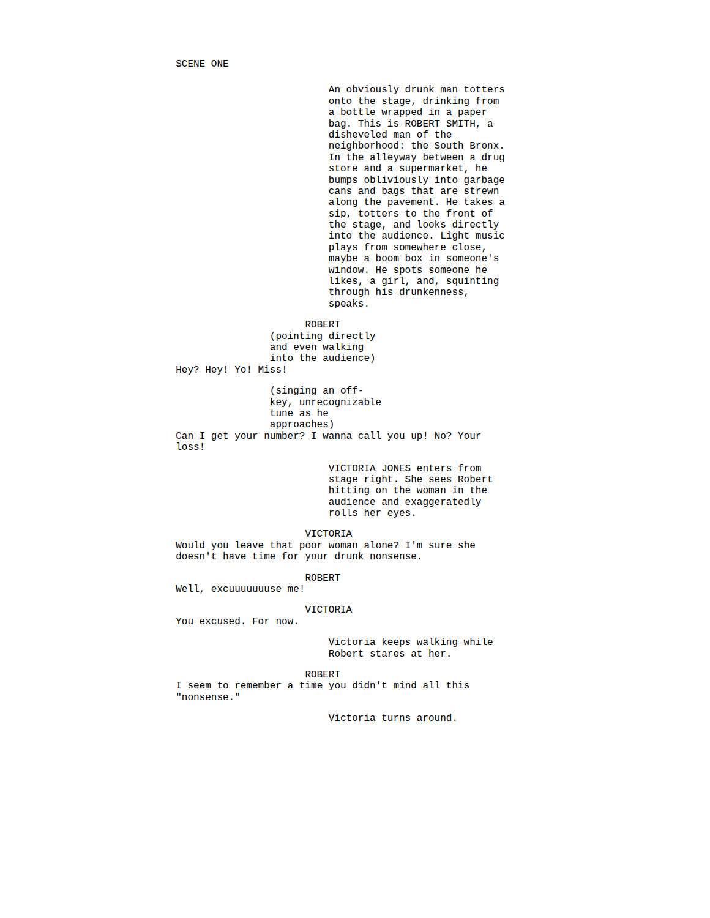SCENE ONE
An obviously drunk man totters onto the stage, drinking from a bottle wrapped in a paper bag. This is ROBERT SMITH, a disheveled man of the neighborhood: the South Bronx. In the alleyway between a drug store and a supermarket, he bumps obliviously into garbage cans and bags that are strewn along the pavement. He takes a sip, totters to the front of the stage, and looks directly into the audience. Light music plays from somewhere close, maybe a boom box in someone's window. He spots someone he likes, a girl, and, squinting through his drunkenness, speaks.
ROBERT
(pointing directly and even walking into the audience)
Hey? Hey! Yo! Miss!
(singing an off-key, unrecognizable tune as he approaches)
Can I get your number? I wanna call you up! No? Your loss!
VICTORIA JONES enters from stage right. She sees Robert hitting on the woman in the audience and exaggeratedly rolls her eyes.
VICTORIA
Would you leave that poor woman alone? I'm sure she doesn't have time for your drunk nonsense.
ROBERT
Well, excuuuuuuuse me!
VICTORIA
You excused. For now.
Victoria keeps walking while Robert stares at her.
ROBERT
I seem to remember a time you didn't mind all this "nonsense."
Victoria turns around.